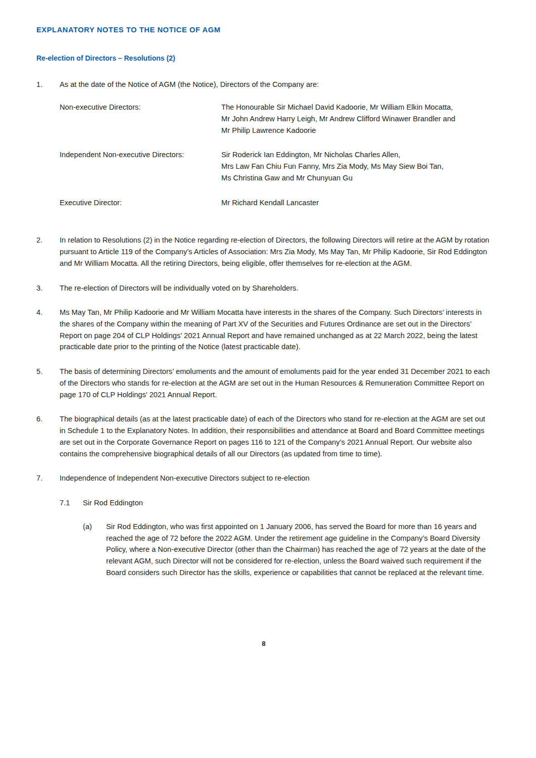Explanatory Notes to the Notice of AGM
Re-election of Directors – Resolutions (2)
As at the date of the Notice of AGM (the Notice), Directors of the Company are:
| Non-executive Directors: | The Honourable Sir Michael David Kadoorie, Mr William Elkin Mocatta, Mr John Andrew Harry Leigh, Mr Andrew Clifford Winawer Brandler and Mr Philip Lawrence Kadoorie |
| Independent Non-executive Directors: | Sir Roderick Ian Eddington, Mr Nicholas Charles Allen, Mrs Law Fan Chiu Fun Fanny, Mrs Zia Mody, Ms May Siew Boi Tan, Ms Christina Gaw and Mr Chunyuan Gu |
| Executive Director: | Mr Richard Kendall Lancaster |
In relation to Resolutions (2) in the Notice regarding re-election of Directors, the following Directors will retire at the AGM by rotation pursuant to Article 119 of the Company’s Articles of Association: Mrs Zia Mody, Ms May Tan, Mr Philip Kadoorie, Sir Rod Eddington and Mr William Mocatta. All the retiring Directors, being eligible, offer themselves for re-election at the AGM.
The re-election of Directors will be individually voted on by Shareholders.
Ms May Tan, Mr Philip Kadoorie and Mr William Mocatta have interests in the shares of the Company. Such Directors’ interests in the shares of the Company within the meaning of Part XV of the Securities and Futures Ordinance are set out in the Directors’ Report on page 204 of CLP Holdings’ 2021 Annual Report and have remained unchanged as at 22 March 2022, being the latest practicable date prior to the printing of the Notice (latest practicable date).
The basis of determining Directors’ emoluments and the amount of emoluments paid for the year ended 31 December 2021 to each of the Directors who stands for re-election at the AGM are set out in the Human Resources & Remuneration Committee Report on page 170 of CLP Holdings’ 2021 Annual Report.
The biographical details (as at the latest practicable date) of each of the Directors who stand for re-election at the AGM are set out in Schedule 1 to the Explanatory Notes. In addition, their responsibilities and attendance at Board and Board Committee meetings are set out in the Corporate Governance Report on pages 116 to 121 of the Company’s 2021 Annual Report. Our website also contains the comprehensive biographical details of all our Directors (as updated from time to time).
Independence of Independent Non-executive Directors subject to re-election
Sir Rod Eddington
Sir Rod Eddington, who was first appointed on 1 January 2006, has served the Board for more than 16 years and reached the age of 72 before the 2022 AGM. Under the retirement age guideline in the Company’s Board Diversity Policy, where a Non-executive Director (other than the Chairman) has reached the age of 72 years at the date of the relevant AGM, such Director will not be considered for re-election, unless the Board waived such requirement if the Board considers such Director has the skills, experience or capabilities that cannot be replaced at the relevant time.
8